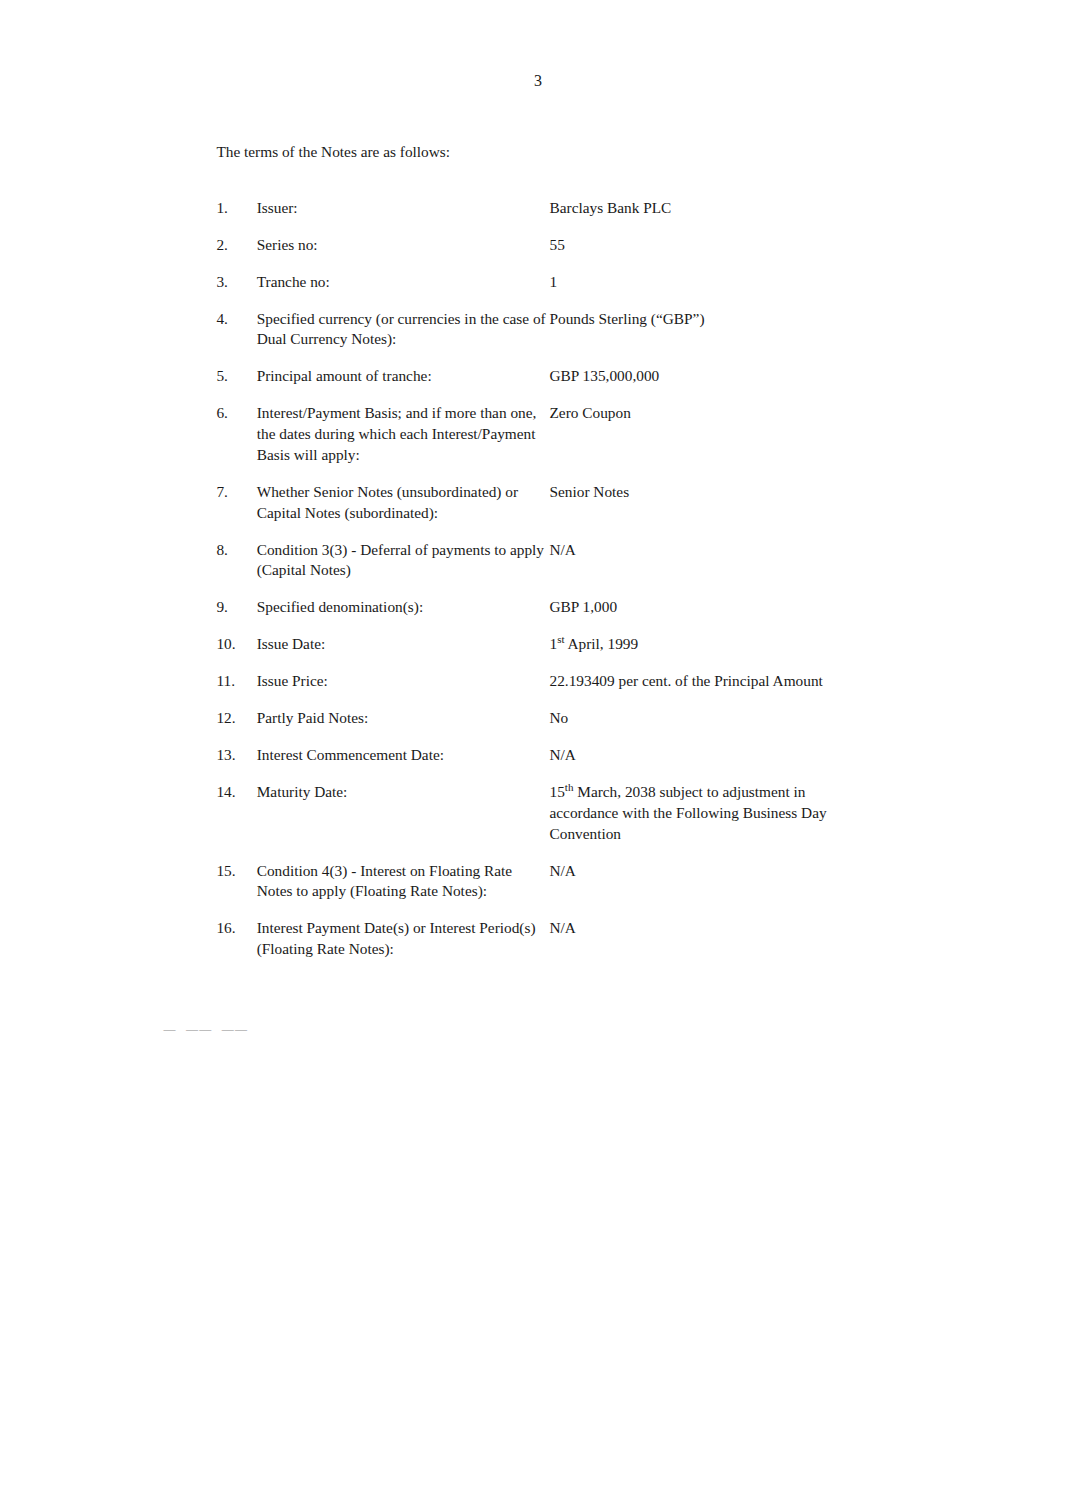3
The terms of the Notes are as follows:
| 1. | Issuer: | Barclays Bank PLC |
| 2. | Series no: | 55 |
| 3. | Tranche no: | 1 |
| 4. | Specified currency (or currencies in the case of Dual Currency Notes): | Pounds Sterling (“GBP”) |
| 5. | Principal amount of tranche: | GBP 135,000,000 |
| 6. | Interest/Payment Basis; and if more than one, the dates during which each Interest/Payment Basis will apply: | Zero Coupon |
| 7. | Whether Senior Notes (unsubordinated) or Capital Notes (subordinated): | Senior Notes |
| 8. | Condition 3(3) - Deferral of payments to apply (Capital Notes) | N/A |
| 9. | Specified denomination(s): | GBP 1,000 |
| 10. | Issue Date: | 1 st April, 1999 |
| 11. | Issue Price: | 22.193409 per cent. of the Principal Amount |
| 12. | Partly Paid Notes: | No |
| 13. | Interest Commencement Date: | N/A |
| 14. | Maturity Date: | 15 th March, 2038 subject to adjustment in accordance with the Following Business Day Convention |
| 15. | Condition 4(3) - Interest on Floating Rate Notes to apply (Floating Rate Notes): | N/A |
| 16. | Interest Payment Date(s) or Interest Period(s) (Floating Rate Notes): | N/A |
— —— ——